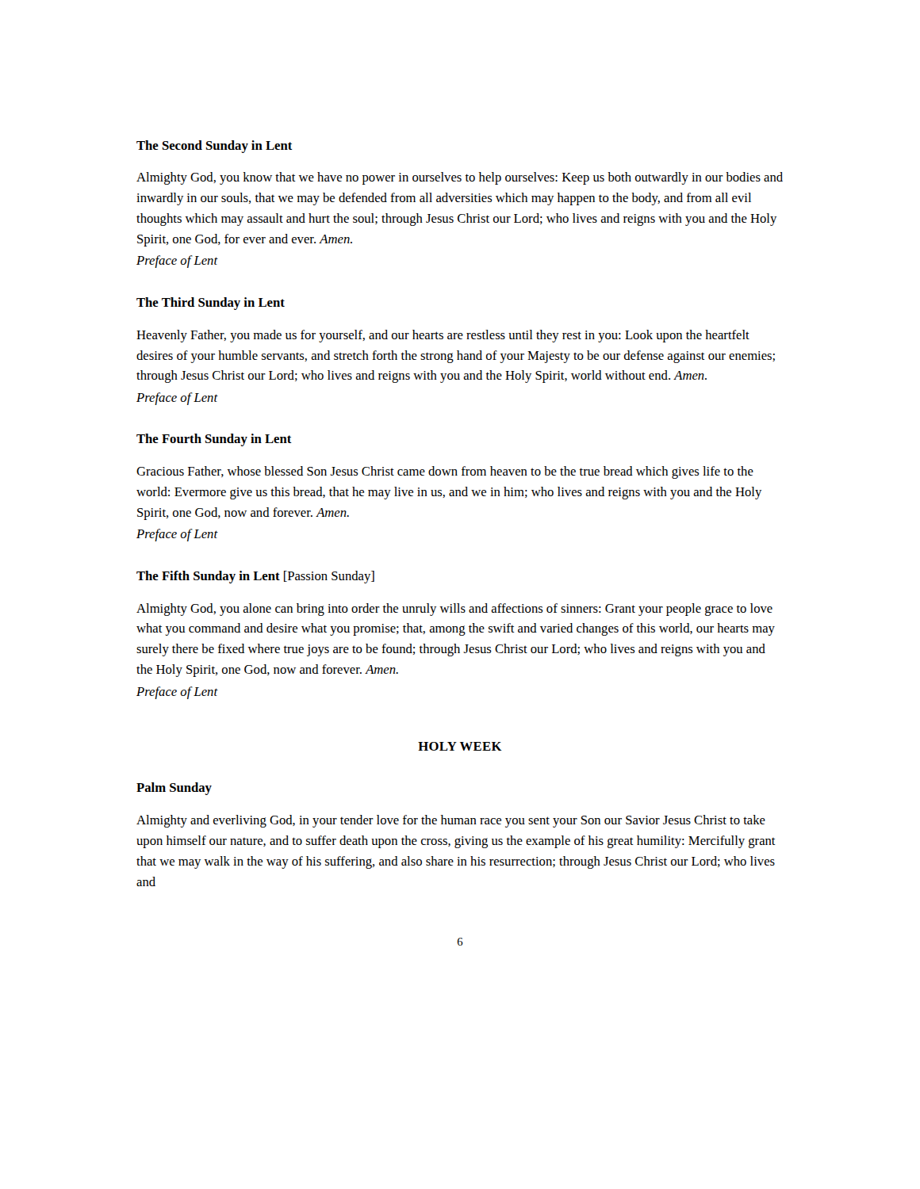The Second Sunday in Lent
Almighty God, you know that we have no power in ourselves to help ourselves: Keep us both outwardly in our bodies and inwardly in our souls, that we may be defended from all adversities which may happen to the body, and from all evil thoughts which may assault and hurt the soul; through Jesus Christ our Lord; who lives and reigns with you and the Holy Spirit, one God, for ever and ever. Amen.
Preface of Lent
The Third Sunday in Lent
Heavenly Father, you made us for yourself, and our hearts are restless until they rest in you: Look upon the heartfelt desires of your humble servants, and stretch forth the strong hand of your Majesty to be our defense against our enemies; through Jesus Christ our Lord; who lives and reigns with you and the Holy Spirit, world without end. Amen.
Preface of Lent
The Fourth Sunday in Lent
Gracious Father, whose blessed Son Jesus Christ came down from heaven to be the true bread which gives life to the world: Evermore give us this bread, that he may live in us, and we in him; who lives and reigns with you and the Holy Spirit, one God, now and forever. Amen.
Preface of Lent
The Fifth Sunday in Lent [Passion Sunday]
Almighty God, you alone can bring into order the unruly wills and affections of sinners: Grant your people grace to love what you command and desire what you promise; that, among the swift and varied changes of this world, our hearts may surely there be fixed where true joys are to be found; through Jesus Christ our Lord; who lives and reigns with you and the Holy Spirit, one God, now and forever. Amen.
Preface of Lent
HOLY WEEK
Palm Sunday
Almighty and everliving God, in your tender love for the human race you sent your Son our Savior Jesus Christ to take upon himself our nature, and to suffer death upon the cross, giving us the example of his great humility: Mercifully grant that we may walk in the way of his suffering, and also share in his resurrection; through Jesus Christ our Lord; who lives and
6